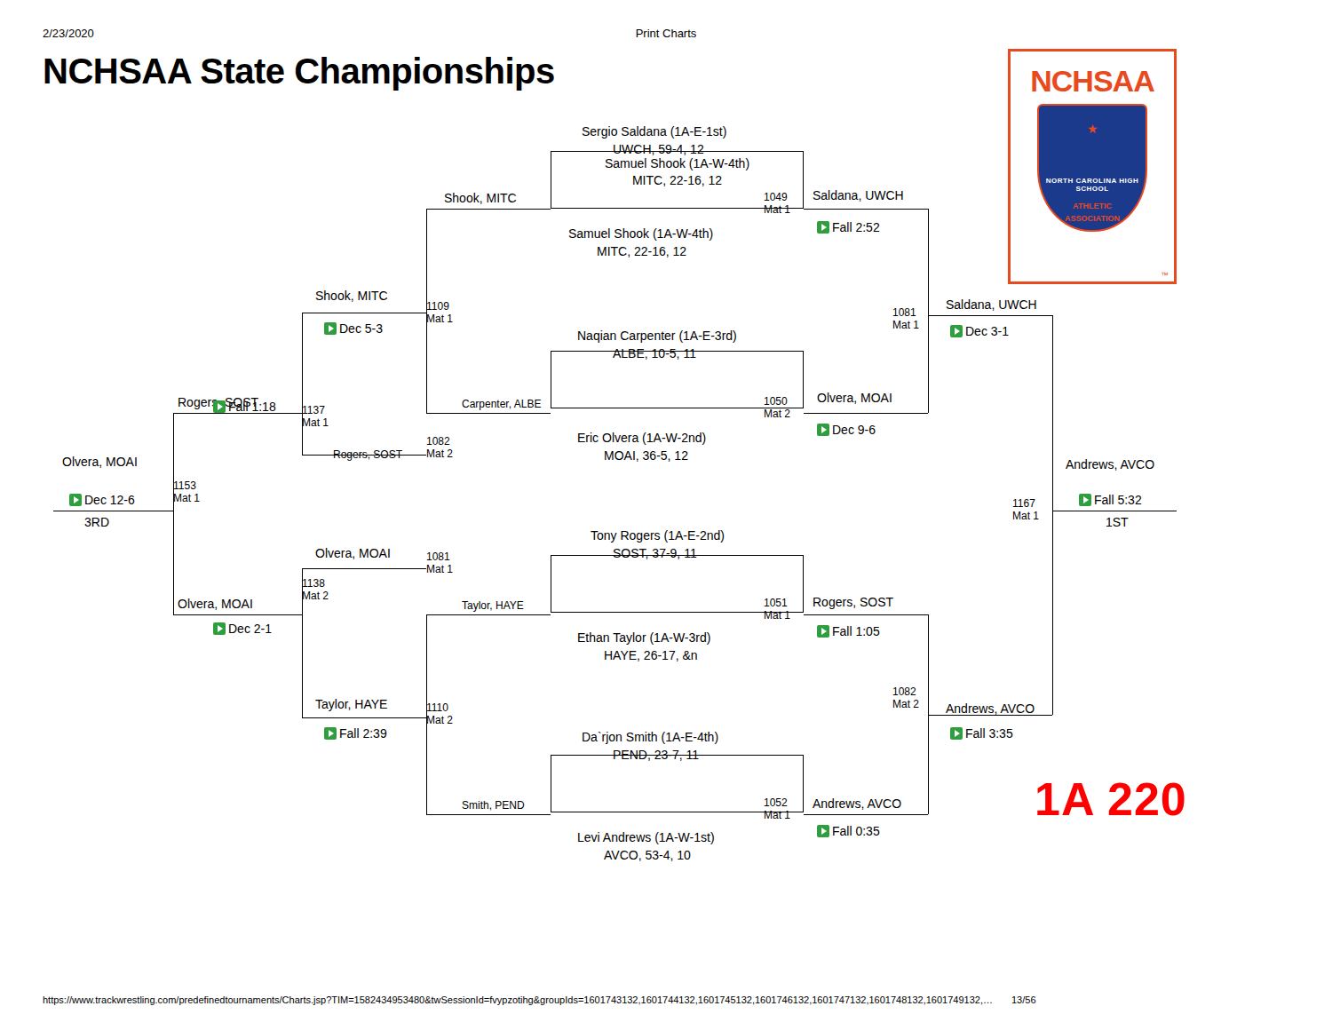2/23/2020
Print Charts
NCHSAA State Championships
NCHSAA
★
NORTH CAROLINA HIGH SCHOOL
ATHLETIC
ASSOCIATION
™
1A 220
Samuel Shook (1A-W-4th)
MITC, 22-16, 12
Sergio Saldana (1A-E-1st)
UWCH, 59-4, 12
Samuel Shook (1A-W-4th)
MITC, 22-16, 12
Naqian Carpenter (1A-E-3rd)
ALBE, 10-5, 11
Eric Olvera (1A-W-2nd)
MOAI, 36-5, 12
Tony Rogers (1A-E-2nd)
SOST, 37-9, 11
Ethan Taylor (1A-W-3rd)
HAYE, 26-17, &n
Da`rjon Smith (1A-E-4th)
PEND, 23-7, 11
Levi Andrews (1A-W-1st)
AVCO, 53-4, 10
Shook, MITC
Carpenter, ALBE
Taylor, HAYE
Smith, PEND
1049
Mat 1
Saldana, UWCH
Fall 2:52
1050
Mat 2
Olvera, MOAI
Dec 9-6
1051
Mat 1
Rogers, SOST
Fall 1:05
1052
Mat 1
Andrews, AVCO
Fall 0:35
1081
Mat 1
Saldana, UWCH
Dec 3-1
1082
Mat 2
Andrews, AVCO
Fall 3:35
1167
Mat 1
Andrews, AVCO
Fall 5:32
1ST
Shook, MITC
1109
Mat 1
Dec 5-3
Rogers, SOST
1082
Mat 2
Rogers, SOST
1137
Mat 1
Fall 1:18
Olvera, MOAI
1081
Mat 1
Taylor, HAYE
1110
Mat 2
Fall 2:39
Olvera, MOAI
1138
Mat 2
Dec 2-1
Olvera, MOAI
1153
Mat 1
Dec 12-6
3RD
https://www.trackwrestling.com/predefinedtournaments/Charts.jsp?TIM=1582434953480&twSessionId=fvypzotihg&groupIds=1601743132,1601744132,1601745132,1601746132,1601747132,1601748132,1601749132,… 13/56